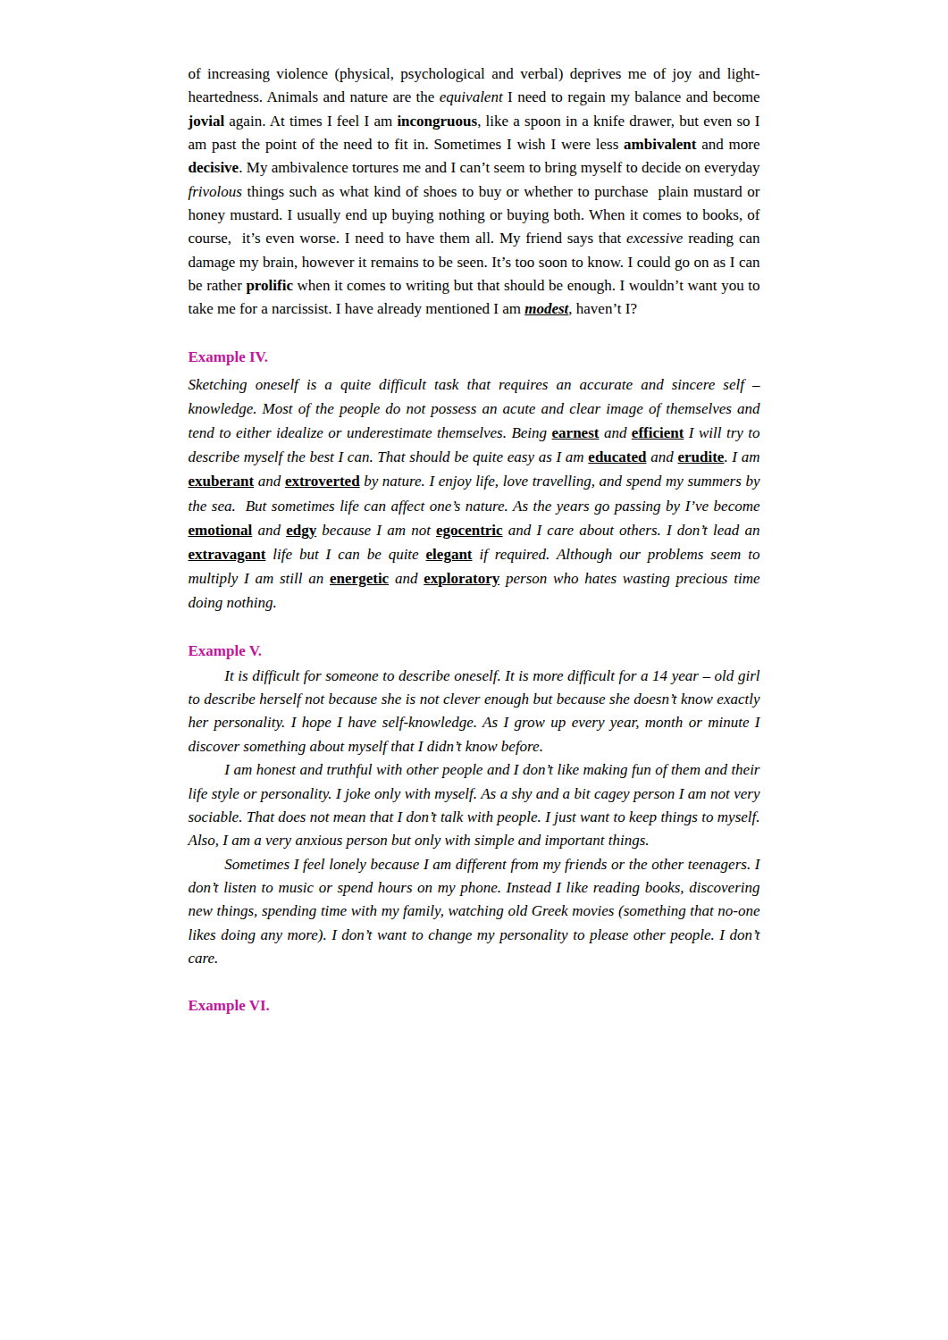of increasing violence (physical, psychological and verbal) deprives me of joy and light-heartedness. Animals and nature are the equivalent I need to regain my balance and become jovial again. At times I feel I am incongruous, like a spoon in a knife drawer, but even so I am past the point of the need to fit in. Sometimes I wish I were less ambivalent and more decisive. My ambivalence tortures me and I can’t seem to bring myself to decide on everyday frivolous things such as what kind of shoes to buy or whether to purchase plain mustard or honey mustard. I usually end up buying nothing or buying both. When it comes to books, of course, it’s even worse. I need to have them all. My friend says that excessive reading can damage my brain, however it remains to be seen. It’s too soon to know. I could go on as I can be rather prolific when it comes to writing but that should be enough. I wouldn’t want you to take me for a narcissist. I have already mentioned I am modest, haven’t I?
Example IV.
Sketching oneself is a quite difficult task that requires an accurate and sincere self – knowledge. Most of the people do not possess an acute and clear image of themselves and tend to either idealize or underestimate themselves. Being earnest and efficient I will try to describe myself the best I can. That should be quite easy as I am educated and erudite. I am exuberant and extroverted by nature. I enjoy life, love travelling, and spend my summers by the sea. But sometimes life can affect one’s nature. As the years go passing by I’ve become emotional and edgy because I am not egocentric and I care about others. I don’t lead an extravagant life but I can be quite elegant if required. Although our problems seem to multiply I am still an energetic and exploratory person who hates wasting precious time doing nothing.
Example V.
It is difficult for someone to describe oneself. It is more difficult for a 14 year – old girl to describe herself not because she is not clever enough but because she doesn’t know exactly her personality. I hope I have self-knowledge. As I grow up every year, month or minute I discover something about myself that I didn’t know before.
I am honest and truthful with other people and I don’t like making fun of them and their life style or personality. I joke only with myself. As a shy and a bit cagey person I am not very sociable. That does not mean that I don’t talk with people. I just want to keep things to myself. Also, I am a very anxious person but only with simple and important things.
Sometimes I feel lonely because I am different from my friends or the other teenagers. I don’t listen to music or spend hours on my phone. Instead I like reading books, discovering new things, spending time with my family, watching old Greek movies (something that no-one likes doing any more). I don’t want to change my personality to please other people. I don’t care.
Example VI.